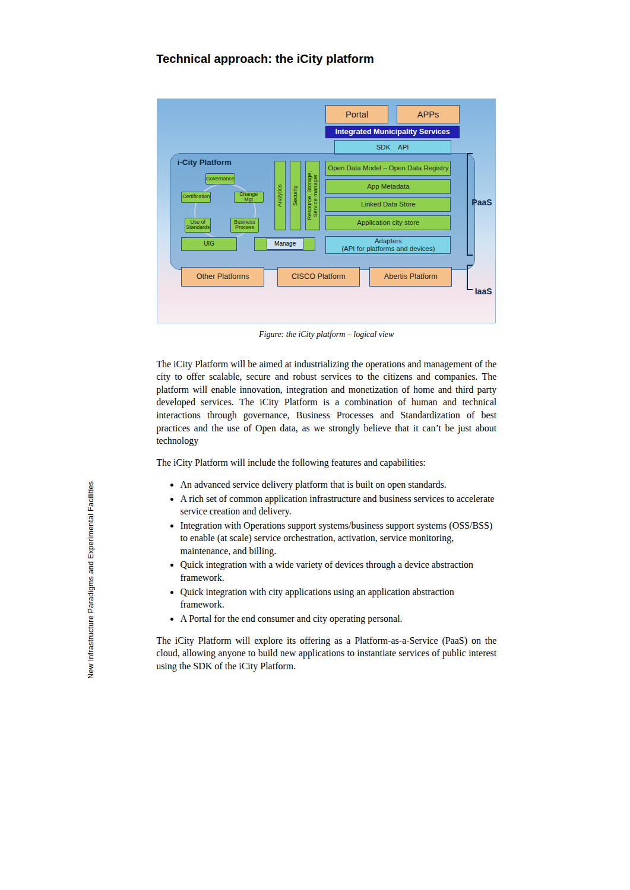New Infrastructure Paradigms and Experimental Facilities
Technical approach: the iCity platform
Portal
APPs
Integrated Municipality Services
SDK API
i-City Platform
Open Data Model – Open Data Registry
App Metadata
Linked Data Store
Application city store
Analytics
Security
Resource, Storage, Service manager
Governance
Change Mgt
Certification
Use of Standards
Business Process
UIG
Manage
Adapters
(API for platforms and devices)
Other Platforms
CISCO Platform
Abertis Platform
PaaS
IaaS
Figure: the iCity platform – logical view
The iCity Platform will be aimed at industrializing the operations and management of the city to offer scalable, secure and robust services to the citizens and companies. The platform will enable innovation, integration and monetization of home and third party developed services. The iCity Platform is a combination of human and technical interactions through governance, Business Processes and Standardization of best practices and the use of Open data, as we strongly believe that it can’t be just about technology
The iCity Platform will include the following features and capabilities:
An advanced service delivery platform that is built on open standards.
A rich set of common application infrastructure and business services to accelerate service creation and delivery.
Integration with Operations support systems/business support systems (OSS/BSS) to enable (at scale) service orchestration, activation, service monitoring, maintenance, and billing.
Quick integration with a wide variety of devices through a device abstraction framework.
Quick integration with city applications using an application abstraction framework.
A Portal for the end consumer and city operating personal.
The iCity Platform will explore its offering as a Platform-as-a-Service (PaaS) on the cloud, allowing anyone to build new applications to instantiate services of public interest using the SDK of the iCity Platform.